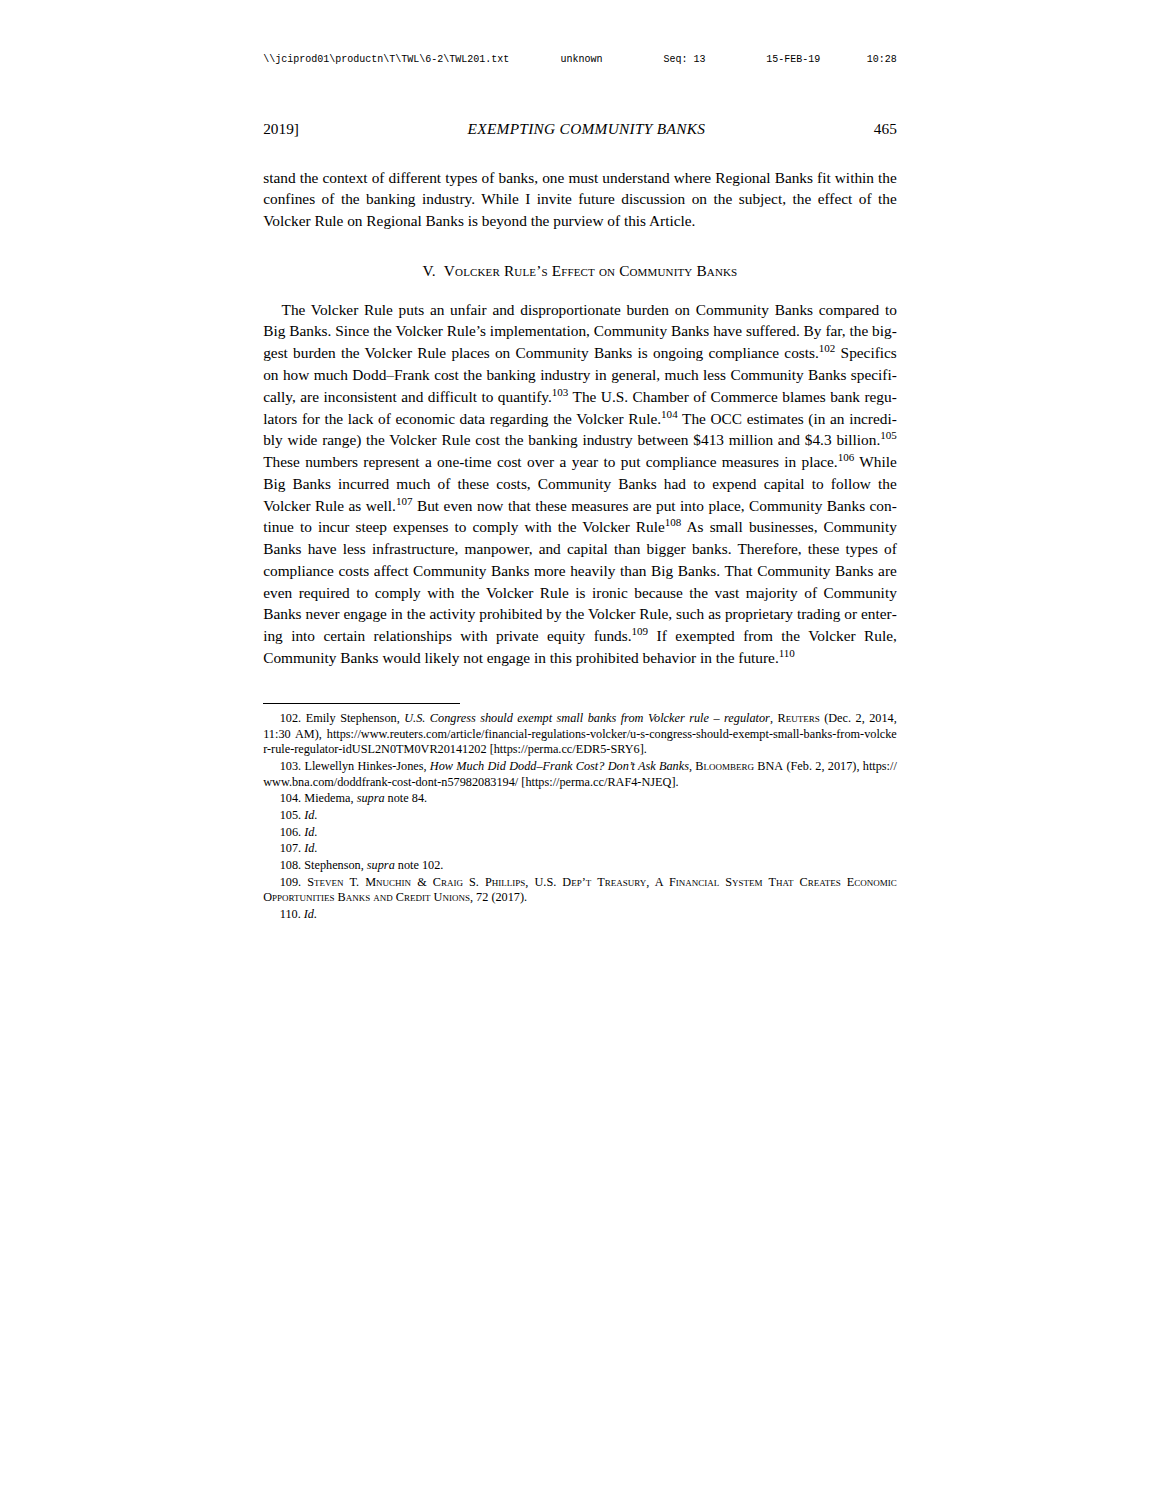\\jciprod01\productn\T\TWL\6-2\TWL201.txt unknown Seq: 13 15-FEB-19 10:28
2019] Exempting Community Banks 465
stand the context of different types of banks, one must understand where Regional Banks fit within the confines of the banking industry. While I invite future discussion on the subject, the effect of the Volcker Rule on Regional Banks is beyond the purview of this Article.
V. Volcker Rule’s Effect on Community Banks
The Volcker Rule puts an unfair and disproportionate burden on Community Banks compared to Big Banks. Since the Volcker Rule’s implementation, Community Banks have suffered. By far, the biggest burden the Volcker Rule places on Community Banks is ongoing compliance costs.102 Specifics on how much Dodd–Frank cost the banking industry in general, much less Community Banks specifically, are inconsistent and difficult to quantify.103 The U.S. Chamber of Commerce blames bank regulators for the lack of economic data regarding the Volcker Rule.104 The OCC estimates (in an incredibly wide range) the Volcker Rule cost the banking industry between $413 million and $4.3 billion.105 These numbers represent a one-time cost over a year to put compliance measures in place.106 While Big Banks incurred much of these costs, Community Banks had to expend capital to follow the Volcker Rule as well.107 But even now that these measures are put into place, Community Banks continue to incur steep expenses to comply with the Volcker Rule108 As small businesses, Community Banks have less infrastructure, manpower, and capital than bigger banks. Therefore, these types of compliance costs affect Community Banks more heavily than Big Banks. That Community Banks are even required to comply with the Volcker Rule is ironic because the vast majority of Community Banks never engage in the activity prohibited by the Volcker Rule, such as proprietary trading or entering into certain relationships with private equity funds.109 If exempted from the Volcker Rule, Community Banks would likely not engage in this prohibited behavior in the future.110
102. Emily Stephenson, U.S. Congress should exempt small banks from Volcker rule – regulator, Reuters (Dec. 2, 2014, 11:30 AM), https://www.reuters.com/article/financial-regulations-volcker/u-s-congress-should-exempt-small-banks-from-volcker-rule-regulator-idUSL2N0TM0VR20141202 [https://perma.cc/EDR5-SRY6].
103. Llewellyn Hinkes-Jones, How Much Did Dodd–Frank Cost? Don’t Ask Banks, Bloomberg BNA (Feb. 2, 2017), https://www.bna.com/doddfrank-cost-dont-n57982083194/ [https://perma.cc/RAF4-NJEQ].
104. Miedema, supra note 84.
105. Id.
106. Id.
107. Id.
108. Stephenson, supra note 102.
109. Steven T. Mnuchin & Craig S. Phillips, U.S. Dep’t Treasury, A Financial System That Creates Economic Opportunities Banks and Credit Unions, 72 (2017).
110. Id.